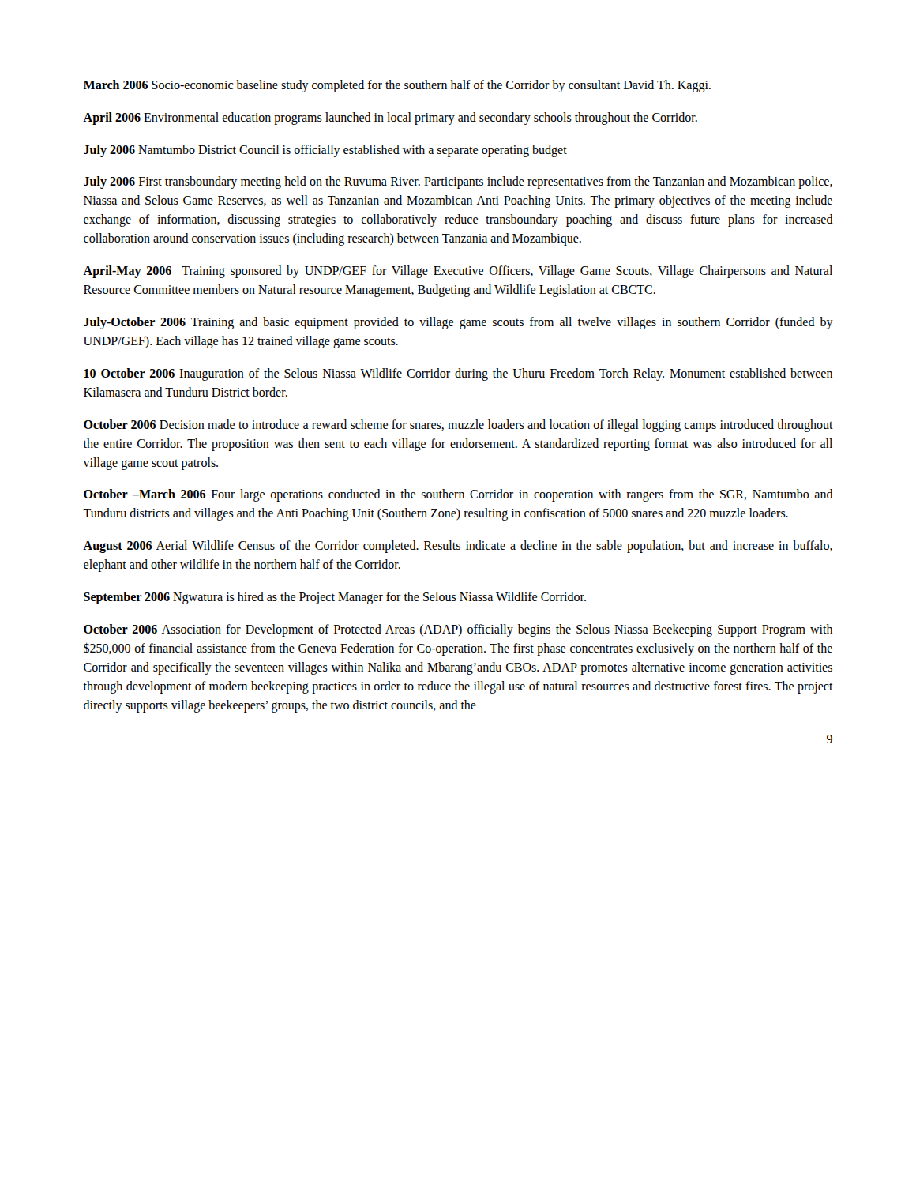March 2006 Socio-economic baseline study completed for the southern half of the Corridor by consultant David Th. Kaggi.
April 2006 Environmental education programs launched in local primary and secondary schools throughout the Corridor.
July 2006 Namtumbo District Council is officially established with a separate operating budget
July 2006 First transboundary meeting held on the Ruvuma River. Participants include representatives from the Tanzanian and Mozambican police, Niassa and Selous Game Reserves, as well as Tanzanian and Mozambican Anti Poaching Units. The primary objectives of the meeting include exchange of information, discussing strategies to collaboratively reduce transboundary poaching and discuss future plans for increased collaboration around conservation issues (including research) between Tanzania and Mozambique.
April-May 2006 Training sponsored by UNDP/GEF for Village Executive Officers, Village Game Scouts, Village Chairpersons and Natural Resource Committee members on Natural resource Management, Budgeting and Wildlife Legislation at CBCTC.
July-October 2006 Training and basic equipment provided to village game scouts from all twelve villages in southern Corridor (funded by UNDP/GEF). Each village has 12 trained village game scouts.
10 October 2006 Inauguration of the Selous Niassa Wildlife Corridor during the Uhuru Freedom Torch Relay. Monument established between Kilamasera and Tunduru District border.
October 2006 Decision made to introduce a reward scheme for snares, muzzle loaders and location of illegal logging camps introduced throughout the entire Corridor. The proposition was then sent to each village for endorsement. A standardized reporting format was also introduced for all village game scout patrols.
October –March 2006 Four large operations conducted in the southern Corridor in cooperation with rangers from the SGR, Namtumbo and Tunduru districts and villages and the Anti Poaching Unit (Southern Zone) resulting in confiscation of 5000 snares and 220 muzzle loaders.
August 2006 Aerial Wildlife Census of the Corridor completed. Results indicate a decline in the sable population, but and increase in buffalo, elephant and other wildlife in the northern half of the Corridor.
September 2006 Ngwatura is hired as the Project Manager for the Selous Niassa Wildlife Corridor.
October 2006 Association for Development of Protected Areas (ADAP) officially begins the Selous Niassa Beekeeping Support Program with $250,000 of financial assistance from the Geneva Federation for Co-operation. The first phase concentrates exclusively on the northern half of the Corridor and specifically the seventeen villages within Nalika and Mbarang’andu CBOs. ADAP promotes alternative income generation activities through development of modern beekeeping practices in order to reduce the illegal use of natural resources and destructive forest fires. The project directly supports village beekeepers’ groups, the two district councils, and the
9